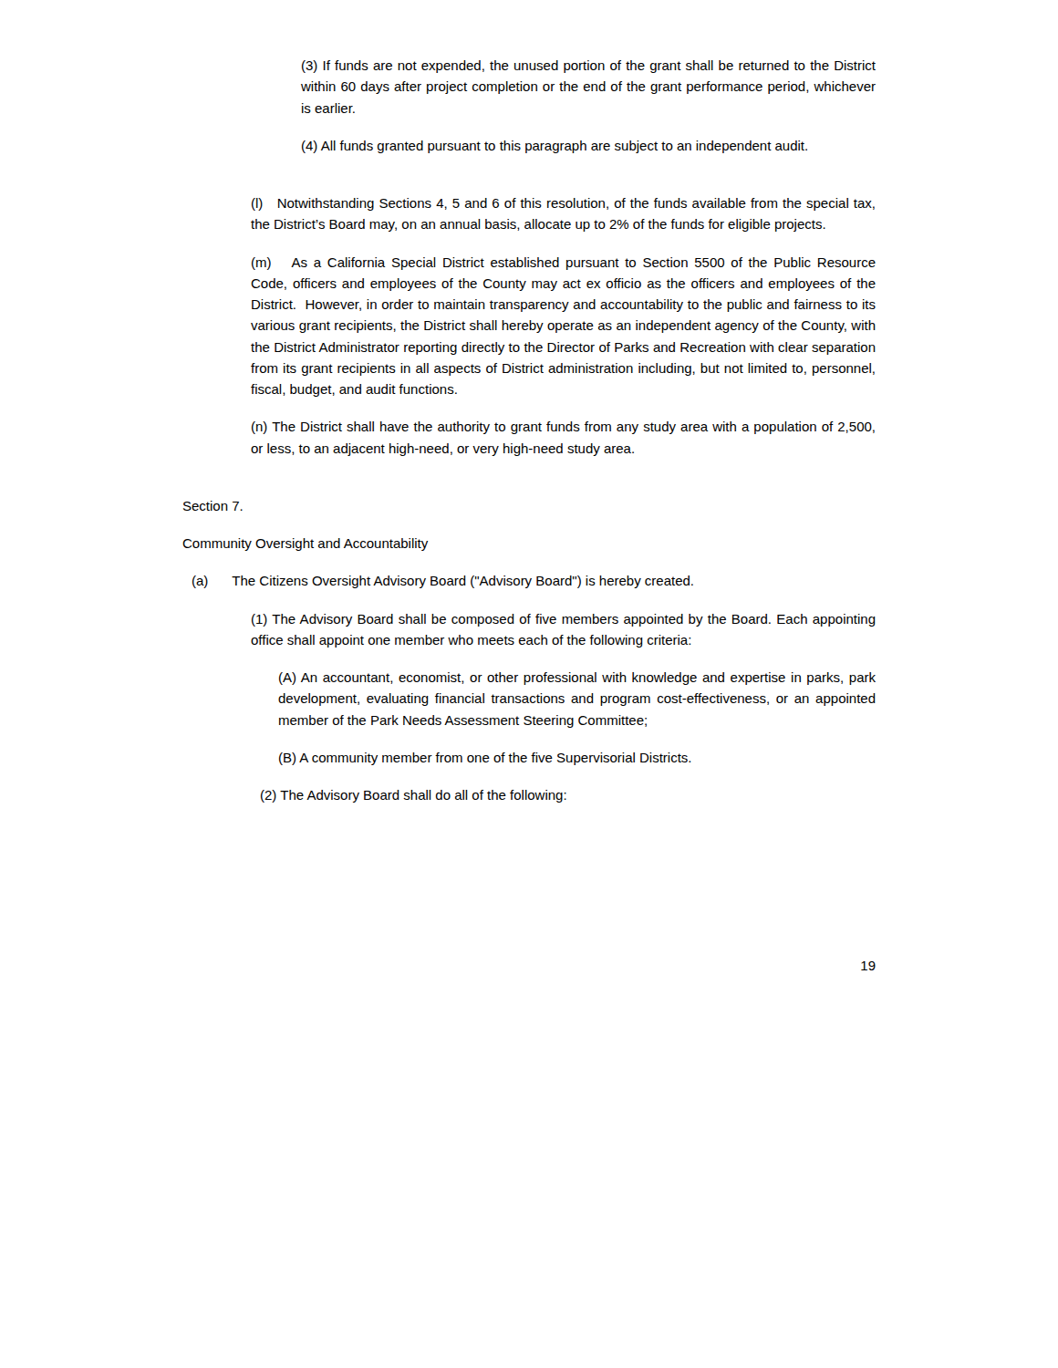(3) If funds are not expended, the unused portion of the grant shall be returned to the District within 60 days after project completion or the end of the grant performance period, whichever is earlier.
(4) All funds granted pursuant to this paragraph are subject to an independent audit.
(l) Notwithstanding Sections 4, 5 and 6 of this resolution, of the funds available from the special tax, the District’s Board may, on an annual basis, allocate up to 2% of the funds for eligible projects.
(m) As a California Special District established pursuant to Section 5500 of the Public Resource Code, officers and employees of the County may act ex officio as the officers and employees of the District. However, in order to maintain transparency and accountability to the public and fairness to its various grant recipients, the District shall hereby operate as an independent agency of the County, with the District Administrator reporting directly to the Director of Parks and Recreation with clear separation from its grant recipients in all aspects of District administration including, but not limited to, personnel, fiscal, budget, and audit functions.
(n) The District shall have the authority to grant funds from any study area with a population of 2,500, or less, to an adjacent high-need, or very high-need study area.
Section 7.
Community Oversight and Accountability
(a) The Citizens Oversight Advisory Board ("Advisory Board") is hereby created.
(1) The Advisory Board shall be composed of five members appointed by the Board. Each appointing office shall appoint one member who meets each of the following criteria:
(A) An accountant, economist, or other professional with knowledge and expertise in parks, park development, evaluating financial transactions and program cost-effectiveness, or an appointed member of the Park Needs Assessment Steering Committee;
(B) A community member from one of the five Supervisorial Districts.
(2) The Advisory Board shall do all of the following:
19